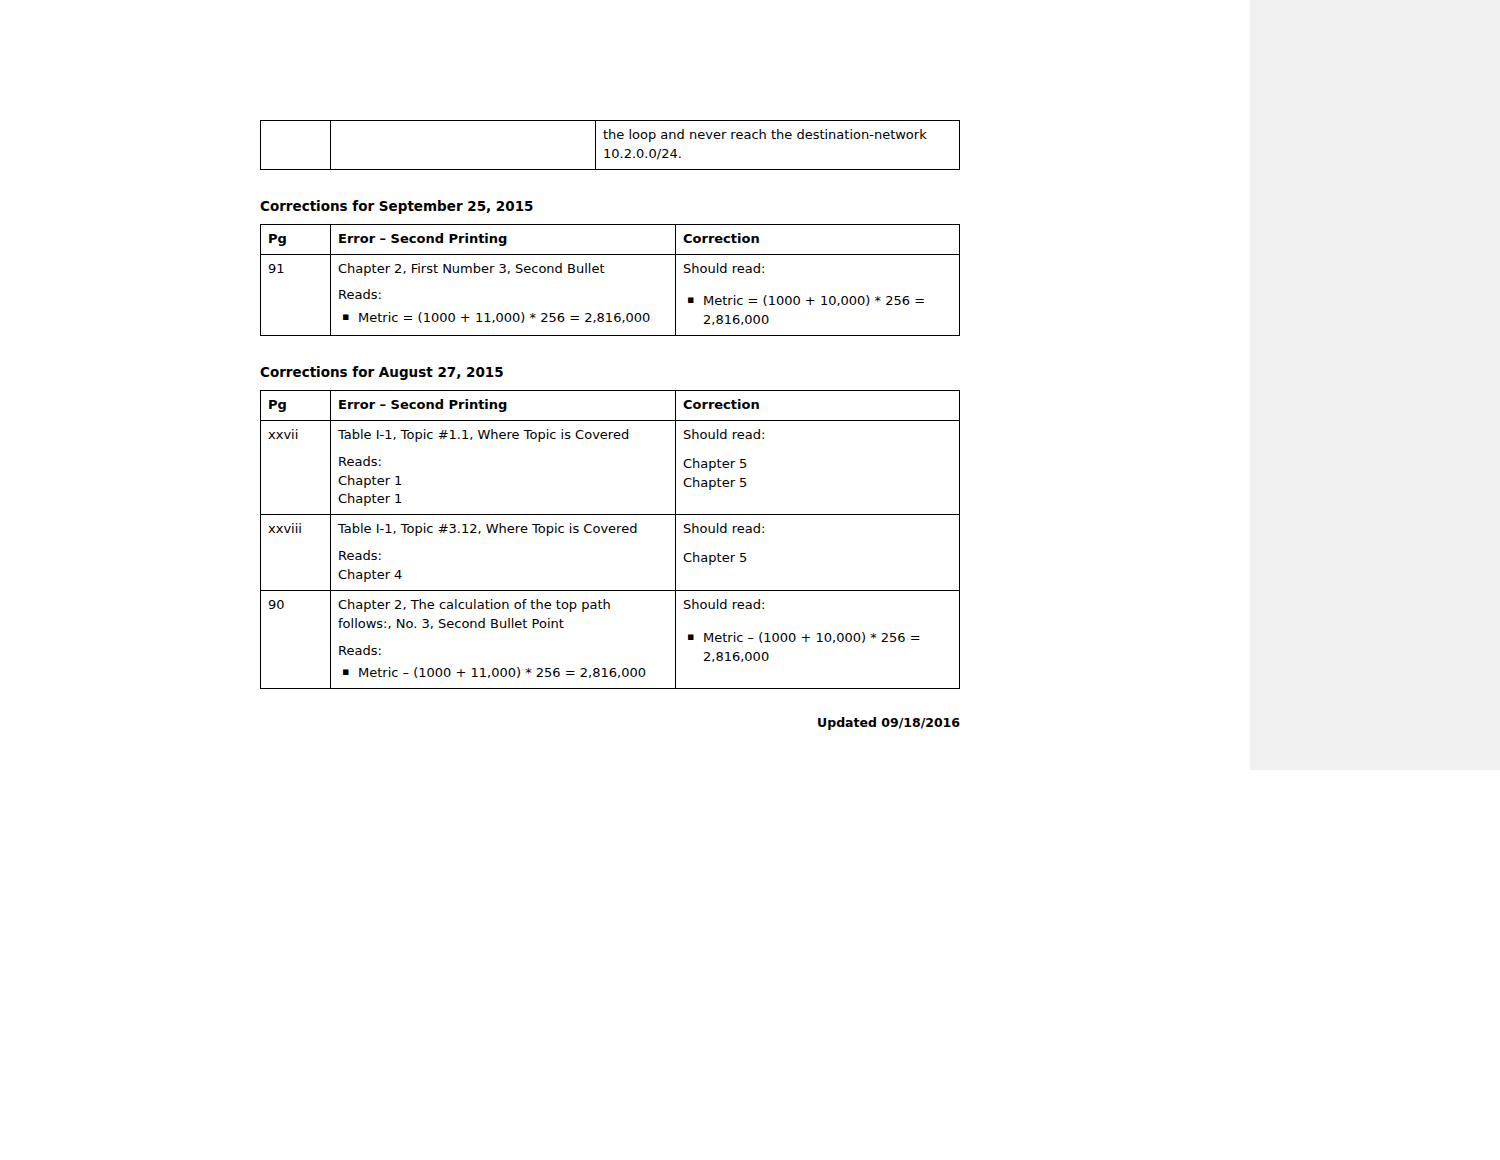| | | the loop and never reach the destination-network 10.2.0.0/24. |
Corrections for September 25, 2015
| Pg | Error – Second Printing | Correction |
| --- | --- | --- |
| 91 | Chapter 2, First Number 3, Second Bullet Reads: Metric = (1000 + 11,000) * 256 = 2,816,000 | Should read: Metric = (1000 + 10,000) * 256 = 2,816,000 |
Corrections for August 27, 2015
| Pg | Error – Second Printing | Correction |
| --- | --- | --- |
| xxvii | Table I-1, Topic #1.1, Where Topic is Covered Reads: Chapter 1 Chapter 1 | Should read: Chapter 5 Chapter 5 |
| xxviii | Table I-1, Topic #3.12, Where Topic is Covered Reads: Chapter 4 | Should read: Chapter 5 |
| 90 | Chapter 2, The calculation of the top path follows:, No. 3, Second Bullet Point Reads: Metric – (1000 + 11,000) * 256 = 2,816,000 | Should read: Metric – (1000 + 10,000) * 256 = 2,816,000 |
Updated 09/18/2016